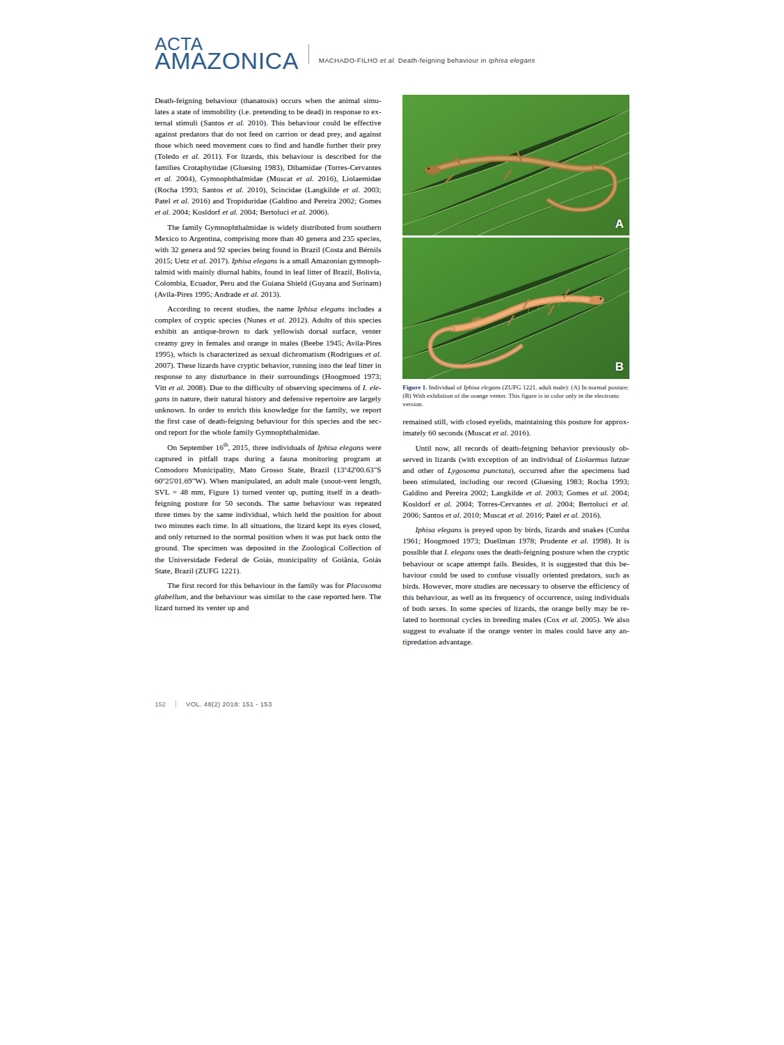ACTA AMAZONICA
MACHADO-FILHO et al. Death-feigning behaviour in Iphisa elegans
Death-feigning behaviour (thanatosis) occurs when the animal simulates a state of immobility (i.e. pretending to be dead) in response to external stimuli (Santos et al. 2010). This behaviour could be effective against predators that do not feed on carrion or dead prey, and against those which need movement cues to find and handle further their prey (Toledo et al. 2011). For lizards, this behaviour is described for the families Crotaphytidae (Gluesing 1983), Dibamidae (Torres-Cervantes et al. 2004), Gymnophthalmidae (Muscat et al. 2016), Liolaemidae (Rocha 1993; Santos et al. 2010), Scincidae (Langkilde et al. 2003; Patel et al. 2016) and Tropiduridae (Galdino and Pereira 2002; Gomes et al. 2004; Kosldorf et al. 2004; Bertoluci et al. 2006).
The family Gymnophthalmidae is widely distributed from southern Mexico to Argentina, comprising more than 40 genera and 235 species, with 32 genera and 92 species being found in Brazil (Costa and Bérnils 2015; Uetz et al. 2017). Iphisa elegans is a small Amazonian gymnophtalmid with mainly diurnal habits, found in leaf litter of Brazil, Bolivia, Colombia, Ecuador, Peru and the Guiana Shield (Guyana and Surinam) (Avila-Pires 1995; Andrade et al. 2013).
According to recent studies, the name Iphisa elegans includes a complex of cryptic species (Nunes et al. 2012). Adults of this species exhibit an antique-brown to dark yellowish dorsal surface, venter creamy grey in females and orange in males (Beebe 1945; Avila-Pires 1995), which is characterized as sexual dichromatism (Rodrigues et al. 2007). These lizards have cryptic behavior, running into the leaf litter in response to any disturbance in their surroundings (Hoogmoed 1973; Vitt et al. 2008). Due to the difficulty of observing specimens of I. elegans in nature, their natural history and defensive repertoire are largely unknown. In order to enrich this knowledge for the family, we report the first case of death-feigning behaviour for this species and the second report for the whole family Gymnophthalmidae.
On September 16th, 2015, three individuals of Iphisa elegans were captured in pitfall traps during a fauna monitoring program at Comodoro Municipality, Mato Grosso State, Brazil (13º42'00.63"S 60º25'01.69"W). When manipulated, an adult male (snout-vent length, SVL = 48 mm, Figure 1) turned venter up, putting itself in a death-feigning posture for 50 seconds. The same behaviour was repeated three times by the same individual, which held the position for about two minutes each time. In all situations, the lizard kept its eyes closed, and only returned to the normal position when it was put back onto the ground. The specimen was deposited in the Zoological Collection of the Universidade Federal de Goiás, municipality of Goiânia, Goiás State, Brazil (ZUFG 1221).
The first record for this behaviour in the family was for Placosoma glabellum, and the behaviour was similar to the case reported here. The lizard turned its venter up and
A
B
Figure 1. Individual of Iphisa elegans (ZUFG 1221, adult male): (A) In normal posture; (B) With exhibition of the orange venter. This figure is in color only in the electronic version.
remained still, with closed eyelids, maintaining this posture for approximately 60 seconds (Muscat et al. 2016).
Until now, all records of death-feigning behavior previously observed in lizards (with exception of an individual of Liolaemus lutzae and other of Lygosoma punctata), occurred after the specimens had been stimulated, including our record (Gluesing 1983; Rocha 1993; Galdino and Pereira 2002; Langkilde et al. 2003; Gomes et al. 2004; Kosldorf et al. 2004; Torres-Cervantes et al. 2004; Bertoluci et al. 2006; Santos et al. 2010; Muscat et al. 2016; Patel et al. 2016).
Iphisa elegans is preyed upon by birds, lizards and snakes (Cunha 1961; Hoogmoed 1973; Duellman 1978; Prudente et al. 1998). It is possible that I. elegans uses the death-feigning posture when the cryptic behaviour or scape attempt fails. Besides, it is suggested that this behaviour could be used to confuse visually oriented predators, such as birds. However, more studies are necessary to observe the efficiency of this behaviour, as well as its frequency of occurrence, using individuals of both sexes. In some species of lizards, the orange belly may be related to hormonal cycles in breeding males (Cox et al. 2005). We also suggest to evaluate if the orange venter in males could have any antipredation advantage.
152 VOL. 48(2) 2018: 151 - 153